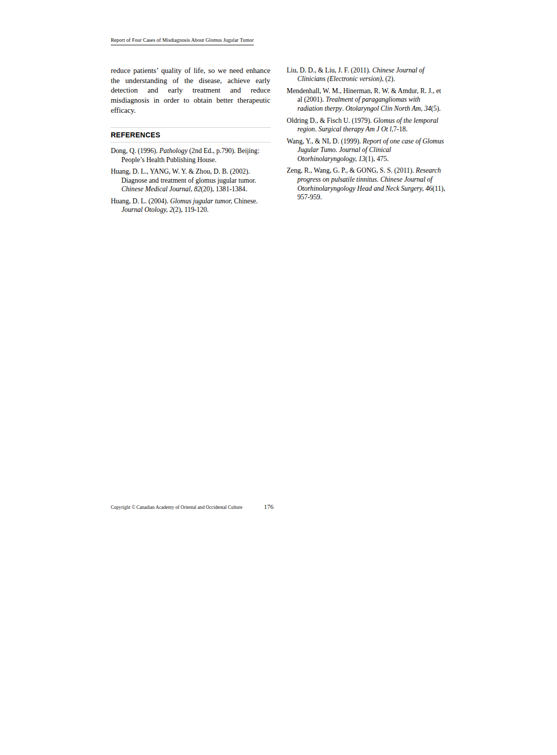Report of Four Cases of Misdiagnosis About Glomus Jugular Tumor
reduce patients’ quality of life, so we need enhance the understanding of the disease, achieve early detection and early treatment and reduce misdiagnosis in order to obtain better therapeutic efficacy.
REFERENCES
Dong, Q. (1996). Pathology (2nd Ed., p.790). Beijing: People’s Health Publishing House.
Huang, D. L., YANG, W. Y. & Zhou, D. B. (2002). Diagnose and treatment of glomus jugular tumor. Chinese Medical Journal, 82(20), 1381-1384.
Huang, D. L. (2004). Glomus jugular tumor, Chinese. Journal Otology, 2(2), 119-120.
Liu, D. D., & Liu, J. F. (2011). Chinese Journal of Clinicians (Electronic version), (2).
Mendenhall, W. M., Hinerman, R. W. & Amdur, R. J., et al (2001). Trealment of paragangliomas with radiation therpy. Otolaryngol Clin North Am, 34(5).
Oldring D., & Fisch U. (1979). Glomus of the lemporal region. Surgical therapy Am J Ot l, 7-18.
Wang, Y., & NI, D. (1999). Report of one case of Glomus Jugular Tumo. Journal of Clinical Otorhinolaryngology, 13(1), 475.
Zeng, R., Wang, G. P., & GONG, S. S. (2011). Research progress on pulsatile tinnitus. Chinese Journal of Otorhinolaryngology Head and Neck Surgery, 46(11), 957-959.
Copyright © Canadian Academy of Oriental and Occidental Culture 176